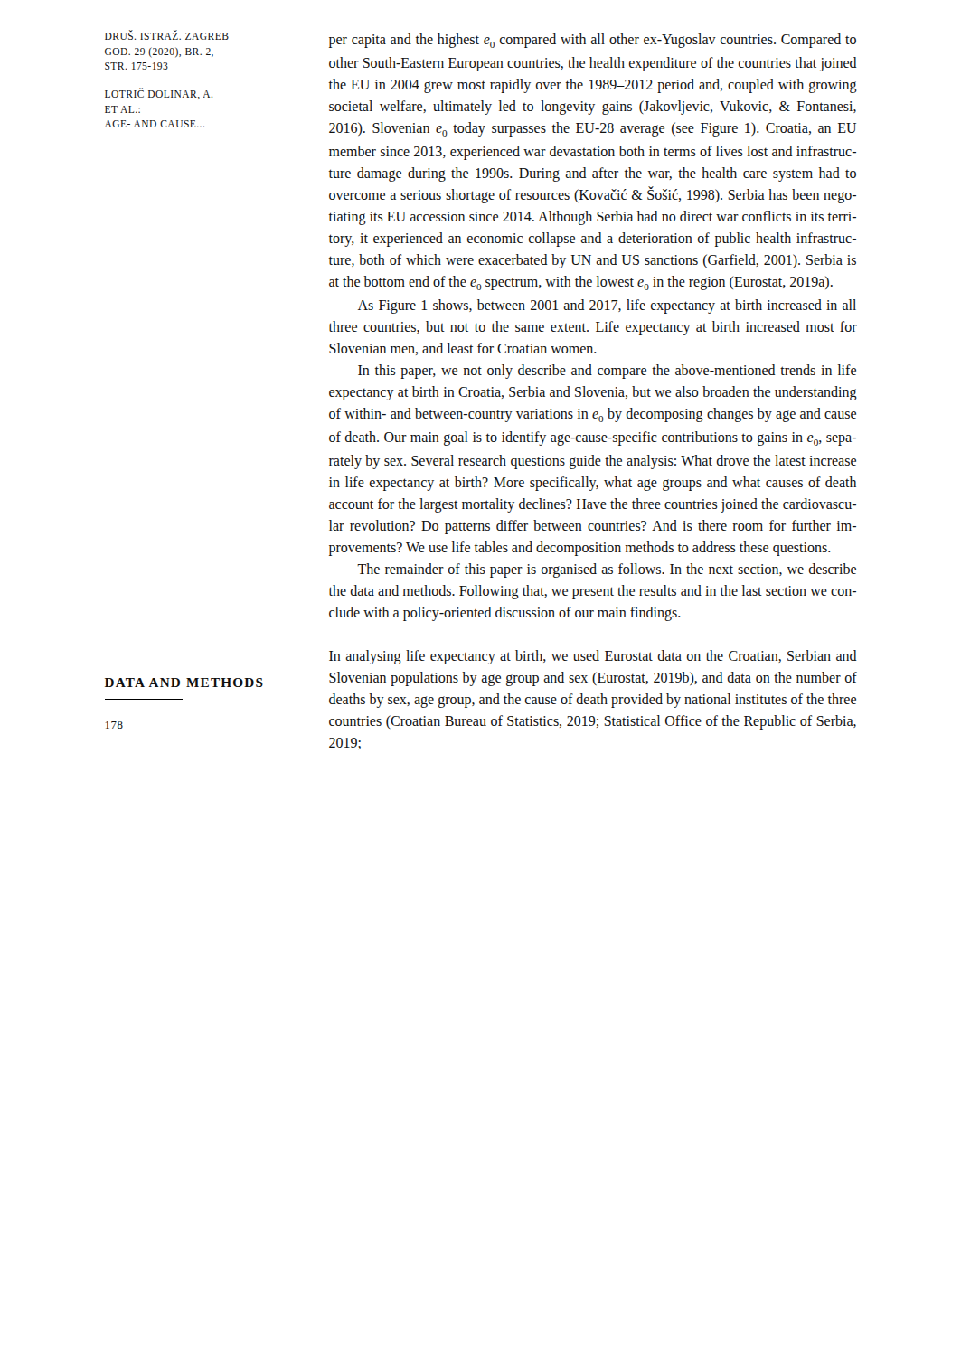DRUŠ. ISTRAŽ. ZAGREB
GOD. 29 (2020), BR. 2,
STR. 175-193
LOTRIČ DOLINAR, A.
ET AL.:
AGE- AND CAUSE...
per capita and the highest e0 compared with all other ex-Yugoslav countries. Compared to other South-Eastern European countries, the health expenditure of the countries that joined the EU in 2004 grew most rapidly over the 1989–2012 period and, coupled with growing societal welfare, ultimately led to longevity gains (Jakovljevic, Vukovic, & Fontanesi, 2016). Slovenian e0 today surpasses the EU-28 average (see Figure 1). Croatia, an EU member since 2013, experienced war devastation both in terms of lives lost and infrastructure damage during the 1990s. During and after the war, the health care system had to overcome a serious shortage of resources (Kovačić & Šošić, 1998). Serbia has been negotiating its EU accession since 2014. Although Serbia had no direct war conflicts in its territory, it experienced an economic collapse and a deterioration of public health infrastructure, both of which were exacerbated by UN and US sanctions (Garfield, 2001). Serbia is at the bottom end of the e0 spectrum, with the lowest e0 in the region (Eurostat, 2019a).
As Figure 1 shows, between 2001 and 2017, life expectancy at birth increased in all three countries, but not to the same extent. Life expectancy at birth increased most for Slovenian men, and least for Croatian women.
In this paper, we not only describe and compare the above-mentioned trends in life expectancy at birth in Croatia, Serbia and Slovenia, but we also broaden the understanding of within- and between-country variations in e0 by decomposing changes by age and cause of death. Our main goal is to identify age-cause-specific contributions to gains in e0, separately by sex. Several research questions guide the analysis: What drove the latest increase in life expectancy at birth? More specifically, what age groups and what causes of death account for the largest mortality declines? Have the three countries joined the cardiovascular revolution? Do patterns differ between countries? And is there room for further improvements? We use life tables and decomposition methods to address these questions.
The remainder of this paper is organised as follows. In the next section, we describe the data and methods. Following that, we present the results and in the last section we conclude with a policy-oriented discussion of our main findings.
Data and Methods
178
In analysing life expectancy at birth, we used Eurostat data on the Croatian, Serbian and Slovenian populations by age group and sex (Eurostat, 2019b), and data on the number of deaths by sex, age group, and the cause of death provided by national institutes of the three countries (Croatian Bureau of Statistics, 2019; Statistical Office of the Republic of Serbia, 2019;